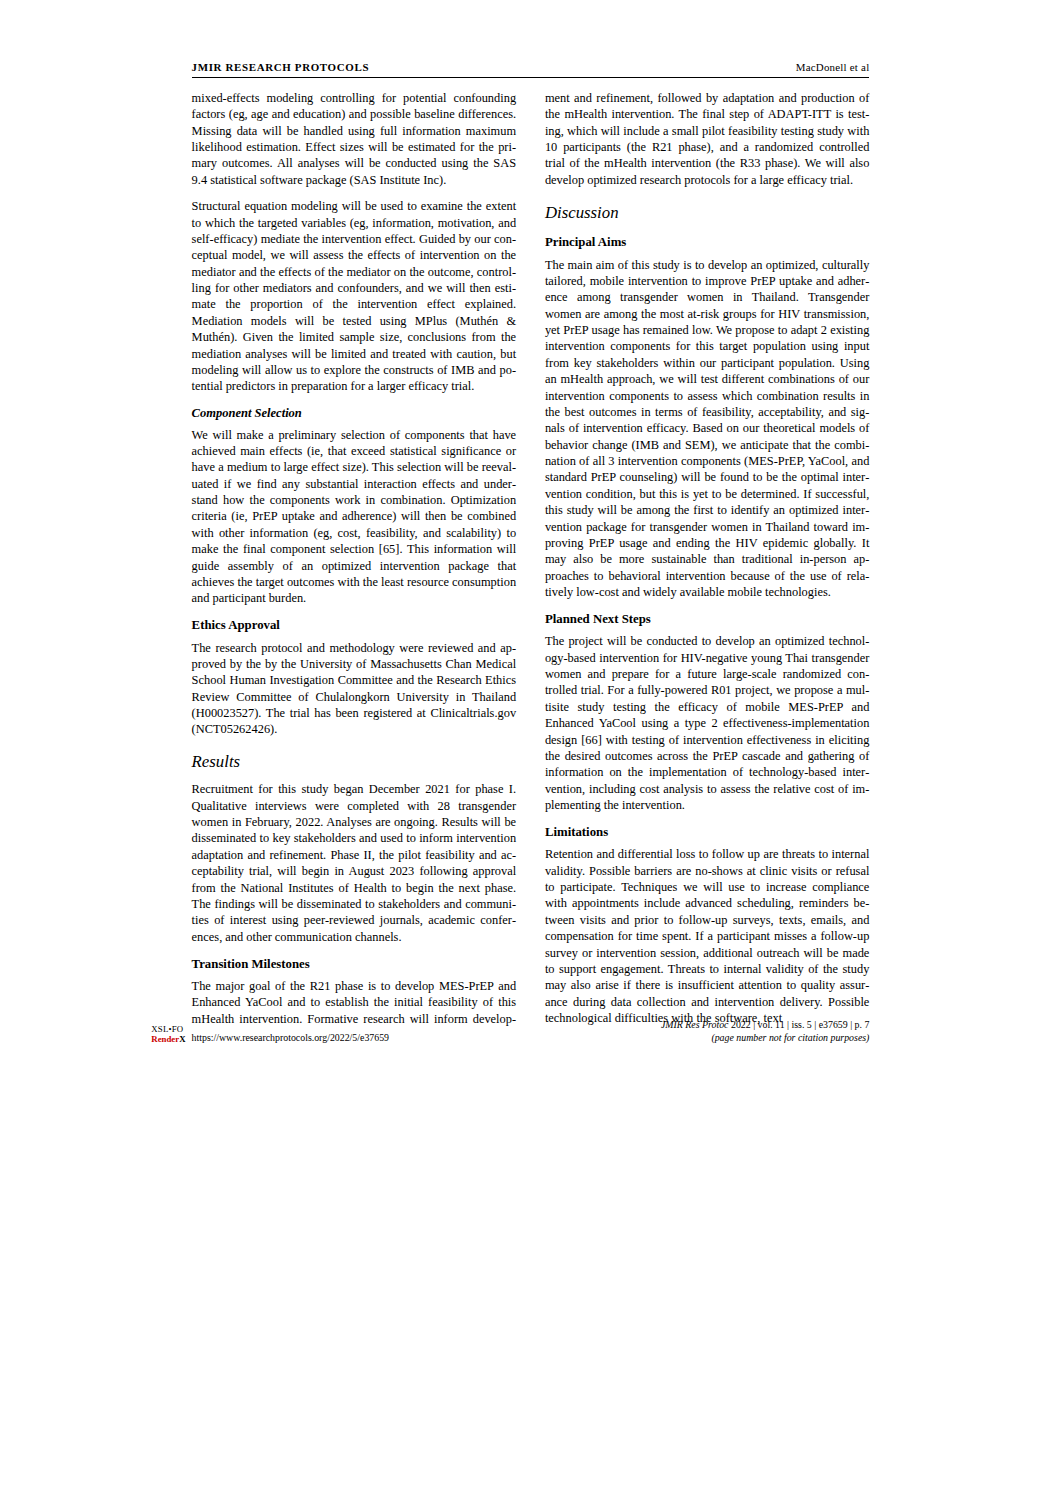JMIR RESEARCH PROTOCOLS
MacDonell et al
mixed-effects modeling controlling for potential confounding factors (eg, age and education) and possible baseline differences. Missing data will be handled using full information maximum likelihood estimation. Effect sizes will be estimated for the primary outcomes. All analyses will be conducted using the SAS 9.4 statistical software package (SAS Institute Inc).
Structural equation modeling will be used to examine the extent to which the targeted variables (eg, information, motivation, and self-efficacy) mediate the intervention effect. Guided by our conceptual model, we will assess the effects of intervention on the mediator and the effects of the mediator on the outcome, controlling for other mediators and confounders, and we will then estimate the proportion of the intervention effect explained. Mediation models will be tested using MPlus (Muthén & Muthén). Given the limited sample size, conclusions from the mediation analyses will be limited and treated with caution, but modeling will allow us to explore the constructs of IMB and potential predictors in preparation for a larger efficacy trial.
Component Selection
We will make a preliminary selection of components that have achieved main effects (ie, that exceed statistical significance or have a medium to large effect size). This selection will be reevaluated if we find any substantial interaction effects and understand how the components work in combination. Optimization criteria (ie, PrEP uptake and adherence) will then be combined with other information (eg, cost, feasibility, and scalability) to make the final component selection [65]. This information will guide assembly of an optimized intervention package that achieves the target outcomes with the least resource consumption and participant burden.
Ethics Approval
The research protocol and methodology were reviewed and approved by the by the University of Massachusetts Chan Medical School Human Investigation Committee and the Research Ethics Review Committee of Chulalongkorn University in Thailand (H00023527). The trial has been registered at Clinicaltrials.gov (NCT05262426).
Results
Recruitment for this study began December 2021 for phase I. Qualitative interviews were completed with 28 transgender women in February, 2022. Analyses are ongoing. Results will be disseminated to key stakeholders and used to inform intervention adaptation and refinement. Phase II, the pilot feasibility and acceptability trial, will begin in August 2023 following approval from the National Institutes of Health to begin the next phase. The findings will be disseminated to stakeholders and communities of interest using peer-reviewed journals, academic conferences, and other communication channels.
Transition Milestones
The major goal of the R21 phase is to develop MES-PrEP and Enhanced YaCool and to establish the initial feasibility of this mHealth intervention. Formative research will inform development and refinement, followed by adaptation and production of the mHealth intervention. The final step of ADAPT-ITT is testing, which will include a small pilot feasibility testing study with 10 participants (the R21 phase), and a randomized controlled trial of the mHealth intervention (the R33 phase). We will also develop optimized research protocols for a large efficacy trial.
Discussion
Principal Aims
The main aim of this study is to develop an optimized, culturally tailored, mobile intervention to improve PrEP uptake and adherence among transgender women in Thailand. Transgender women are among the most at-risk groups for HIV transmission, yet PrEP usage has remained low. We propose to adapt 2 existing intervention components for this target population using input from key stakeholders within our participant population. Using an mHealth approach, we will test different combinations of our intervention components to assess which combination results in the best outcomes in terms of feasibility, acceptability, and signals of intervention efficacy. Based on our theoretical models of behavior change (IMB and SEM), we anticipate that the combination of all 3 intervention components (MES-PrEP, YaCool, and standard PrEP counseling) will be found to be the optimal intervention condition, but this is yet to be determined. If successful, this study will be among the first to identify an optimized intervention package for transgender women in Thailand toward improving PrEP usage and ending the HIV epidemic globally. It may also be more sustainable than traditional in-person approaches to behavioral intervention because of the use of relatively low-cost and widely available mobile technologies.
Planned Next Steps
The project will be conducted to develop an optimized technology-based intervention for HIV-negative young Thai transgender women and prepare for a future large-scale randomized controlled trial. For a fully-powered R01 project, we propose a multisite study testing the efficacy of mobile MES-PrEP and Enhanced YaCool using a type 2 effectiveness-implementation design [66] with testing of intervention effectiveness in eliciting the desired outcomes across the PrEP cascade and gathering of information on the implementation of technology-based intervention, including cost analysis to assess the relative cost of implementing the intervention.
Limitations
Retention and differential loss to follow up are threats to internal validity. Possible barriers are no-shows at clinic visits or refusal to participate. Techniques we will use to increase compliance with appointments include advanced scheduling, reminders between visits and prior to follow-up surveys, texts, emails, and compensation for time spent. If a participant misses a follow-up survey or intervention session, additional outreach will be made to support engagement. Threats to internal validity of the study may also arise if there is insufficient attention to quality assurance during data collection and intervention delivery. Possible technological difficulties with the software, text
XSL•FO
Render X
https://www.researchprotocols.org/2022/5/e37659
JMIR Res Protoc 2022 | vol. 11 | iss. 5 | e37659 | p. 7
(page number not for citation purposes)